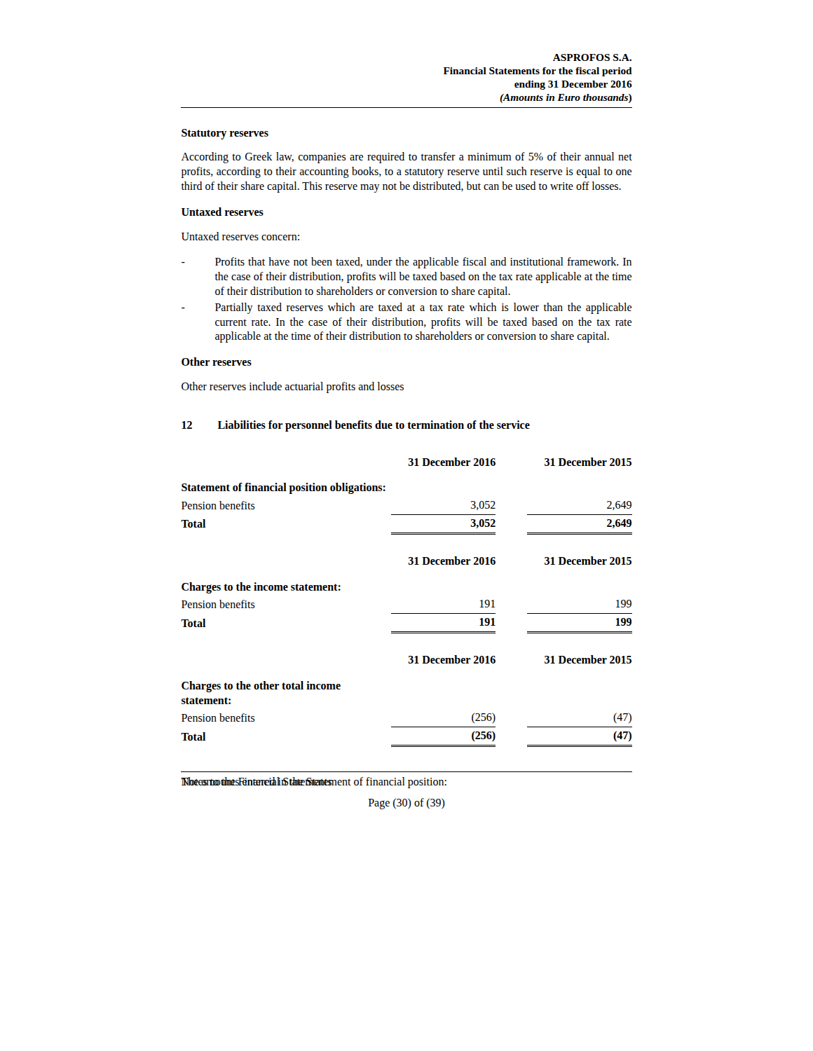ASPROFOS S.A.
Financial Statements for the fiscal period
ending 31 December 2016
(Amounts in Euro thousands)
Statutory reserves
According to Greek law, companies are required to transfer a minimum of 5% of their annual net profits, according to their accounting books, to a statutory reserve until such reserve is equal to one third of their share capital. This reserve may not be distributed, but can be used to write off losses.
Untaxed reserves
Untaxed reserves concern:
Profits that have not been taxed, under the applicable fiscal and institutional framework. In the case of their distribution, profits will be taxed based on the tax rate applicable at the time of their distribution to shareholders or conversion to share capital.
Partially taxed reserves which are taxed at a tax rate which is lower than the applicable current rate. In the case of their distribution, profits will be taxed based on the tax rate applicable at the time of their distribution to shareholders or conversion to share capital.
Other reserves
Other reserves include actuarial profits and losses
12 Liabilities for personnel benefits due to termination of the service
| | 31 December 2016 | | 31 December 2015 |
| --- | --- | --- | --- |
| Statement of financial position obligations: | | | |
| Pension benefits | 3,052 | | 2,649 |
| Total | 3,052 | | 2,649 |
| | 31 December 2016 | | 31 December 2015 |
| --- | --- | --- | --- |
| Charges to the income statement: | | | |
| Pension benefits | 191 | | 199 |
| Total | 191 | | 199 |
| | 31 December 2016 | | 31 December 2015 |
| --- | --- | --- | --- |
| Charges to the other total income statement: | | | |
| Pension benefits | (256) | | (47) |
| Total | (256) | | (47) |
The amounts entered in the Statement of financial position:
Notes to the Financial Statements
Page (30) of (39)